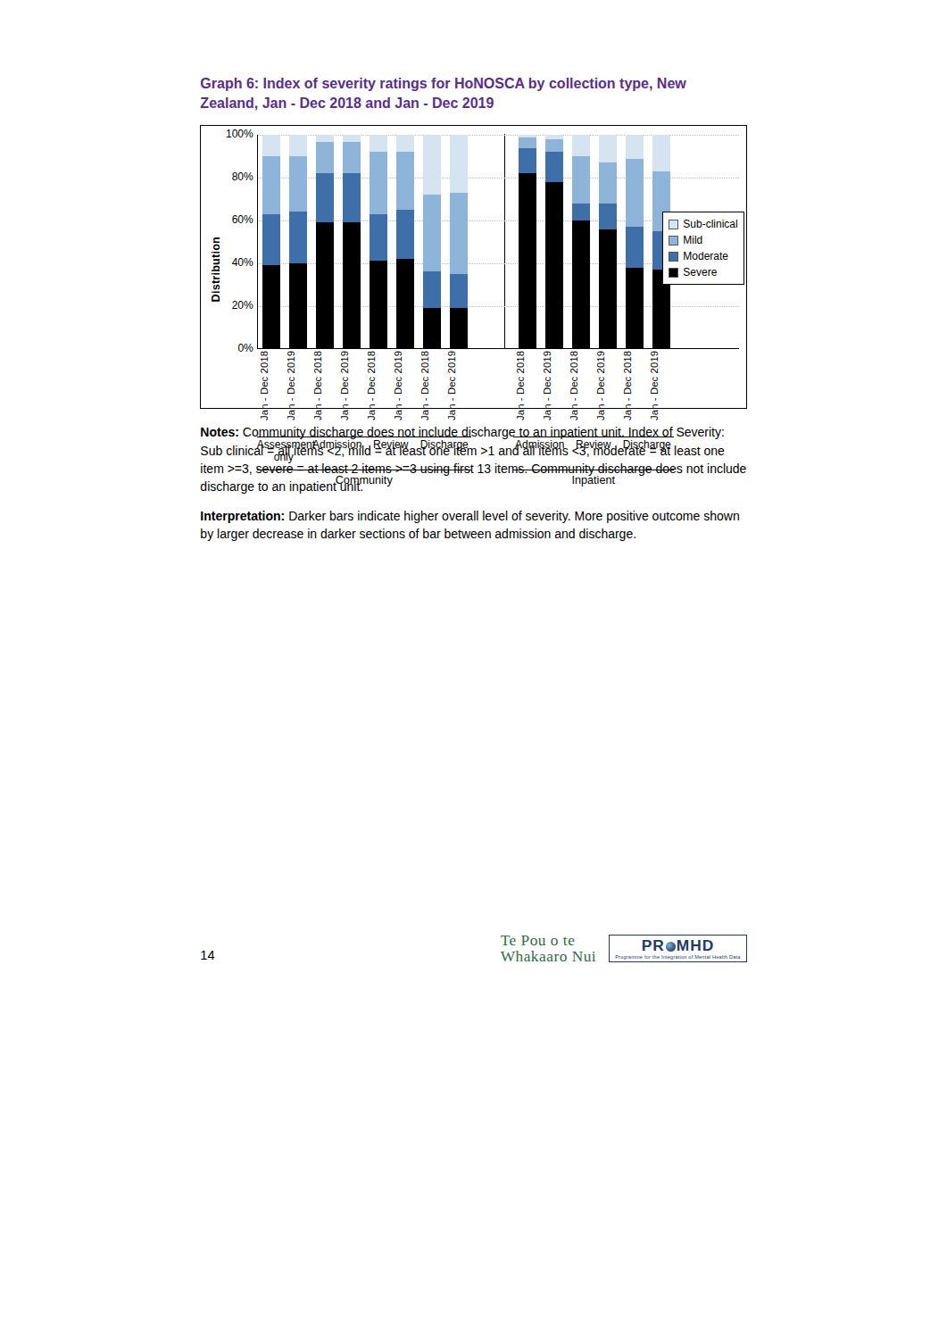Graph 6: Index of severity ratings for HoNOSCA by collection type, New Zealand, Jan - Dec 2018 and Jan - Dec 2019
Distribution
100% 80% 60% 40% 20% 0%
Sub-clinical
Mild
Moderate
Severe
Jan - Dec 2018
Jan - Dec 2019
Jan - Dec 2018
Jan - Dec 2019
Jan - Dec 2018
Jan - Dec 2019
Jan - Dec 2018
Jan - Dec 2019
Jan - Dec 2018
Jan - Dec 2019
Jan - Dec 2018
Jan - Dec 2019
Jan - Dec 2018
Jan - Dec 2019
Assessment
only
Admission
Review
Discharge
Admission
Review
Discharge
Community
Inpatient
Notes: Community discharge does not include discharge to an inpatient unit. Index of Severity: Sub clinical = all items <2, mild = at least one item >1 and all items <3, moderate = at least one item >=3, severe = at least 2 items >=3 using first 13 items. Community discharge does not include discharge to an inpatient unit.
Interpretation: Darker bars indicate higher overall level of severity. More positive outcome shown by larger decrease in darker sections of bar between admission and discharge.
14
Te Pou o te
Whakaaro Nui
PR MHD
Programme for the Integration of Mental Health Data